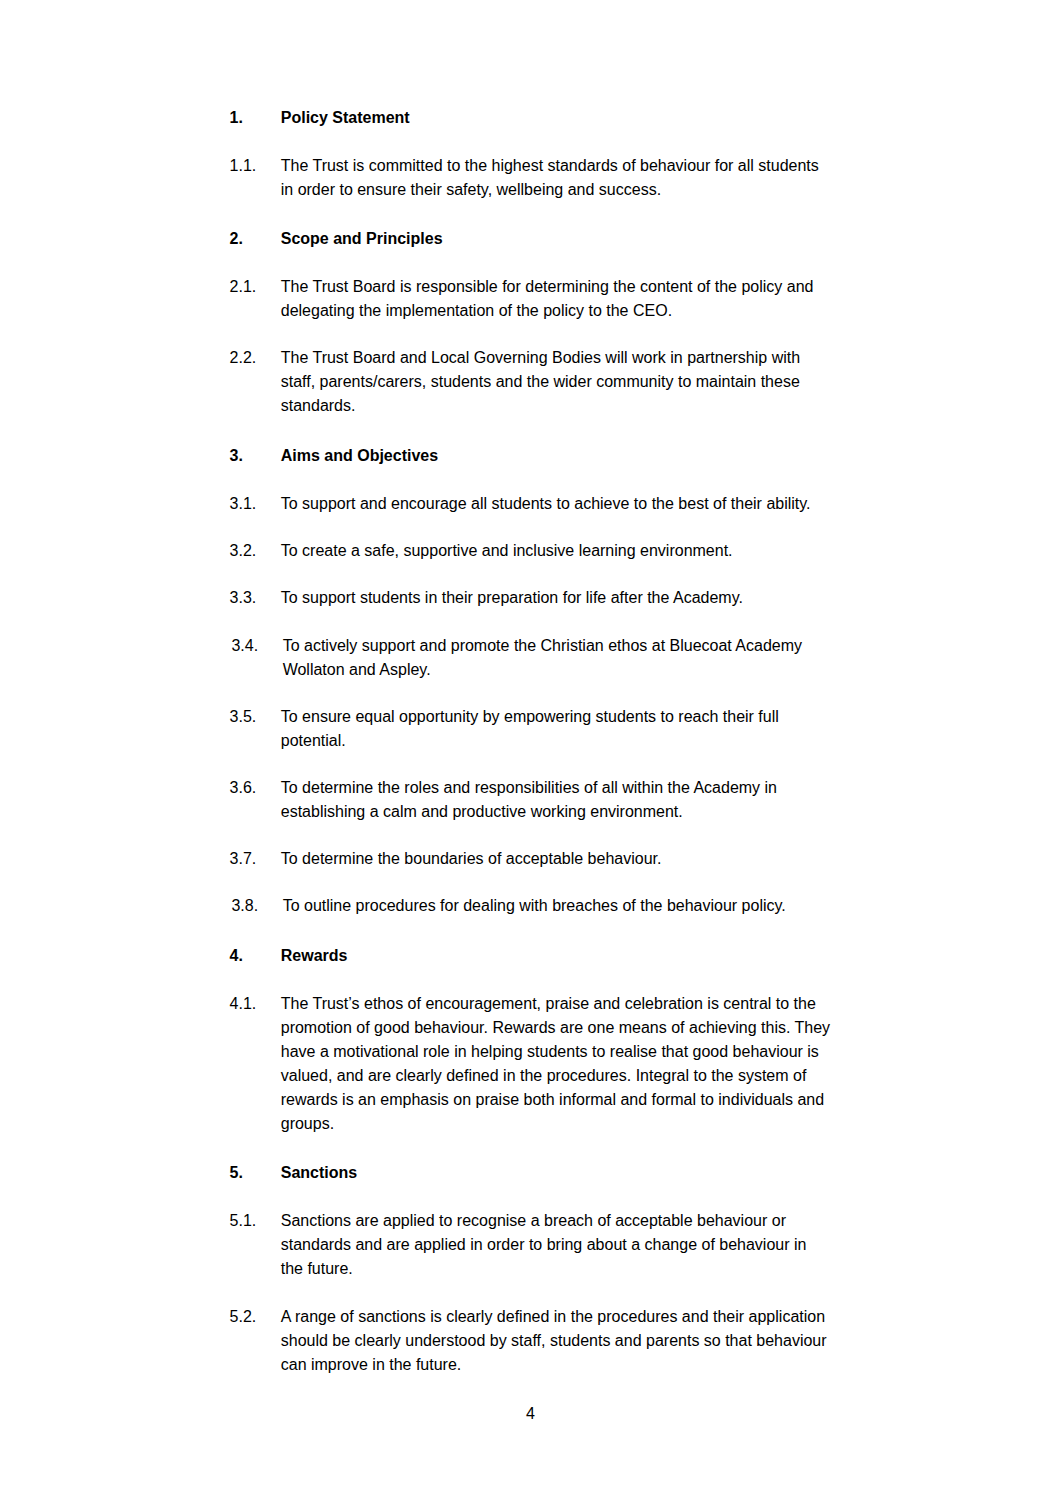1.
Policy Statement
1.1.
The Trust is committed to the highest standards of behaviour for all students in order to ensure their safety, wellbeing and success.
2.
Scope and Principles
2.1.
The Trust Board is responsible for determining the content of the policy and delegating the implementation of the policy to the CEO.
2.2.
The Trust Board and Local Governing Bodies will work in partnership with staff, parents/carers, students and the wider community to maintain these standards.
3.
Aims and Objectives
3.1.
To support and encourage all students to achieve to the best of their ability.
3.2.
To create a safe, supportive and inclusive learning environment.
3.3.
To support students in their preparation for life after the Academy.
3.4.
To actively support and promote the Christian ethos at Bluecoat Academy Wollaton and Aspley.
3.5.
To ensure equal opportunity by empowering students to reach their full potential.
3.6.
To determine the roles and responsibilities of all within the Academy in establishing a calm and productive working environment.
3.7.
To determine the boundaries of acceptable behaviour.
3.8.
To outline procedures for dealing with breaches of the behaviour policy.
4.
Rewards
4.1.
The Trust’s ethos of encouragement, praise and celebration is central to the promotion of good behaviour. Rewards are one means of achieving this. They have a motivational role in helping students to realise that good behaviour is valued, and are clearly defined in the procedures. Integral to the system of rewards is an emphasis on praise both informal and formal to individuals and groups.
5.
Sanctions
5.1.
Sanctions are applied to recognise a breach of acceptable behaviour or standards and are applied in order to bring about a change of behaviour in the future.
5.2.
A range of sanctions is clearly defined in the procedures and their application should be clearly understood by staff, students and parents so that behaviour can improve in the future.
4